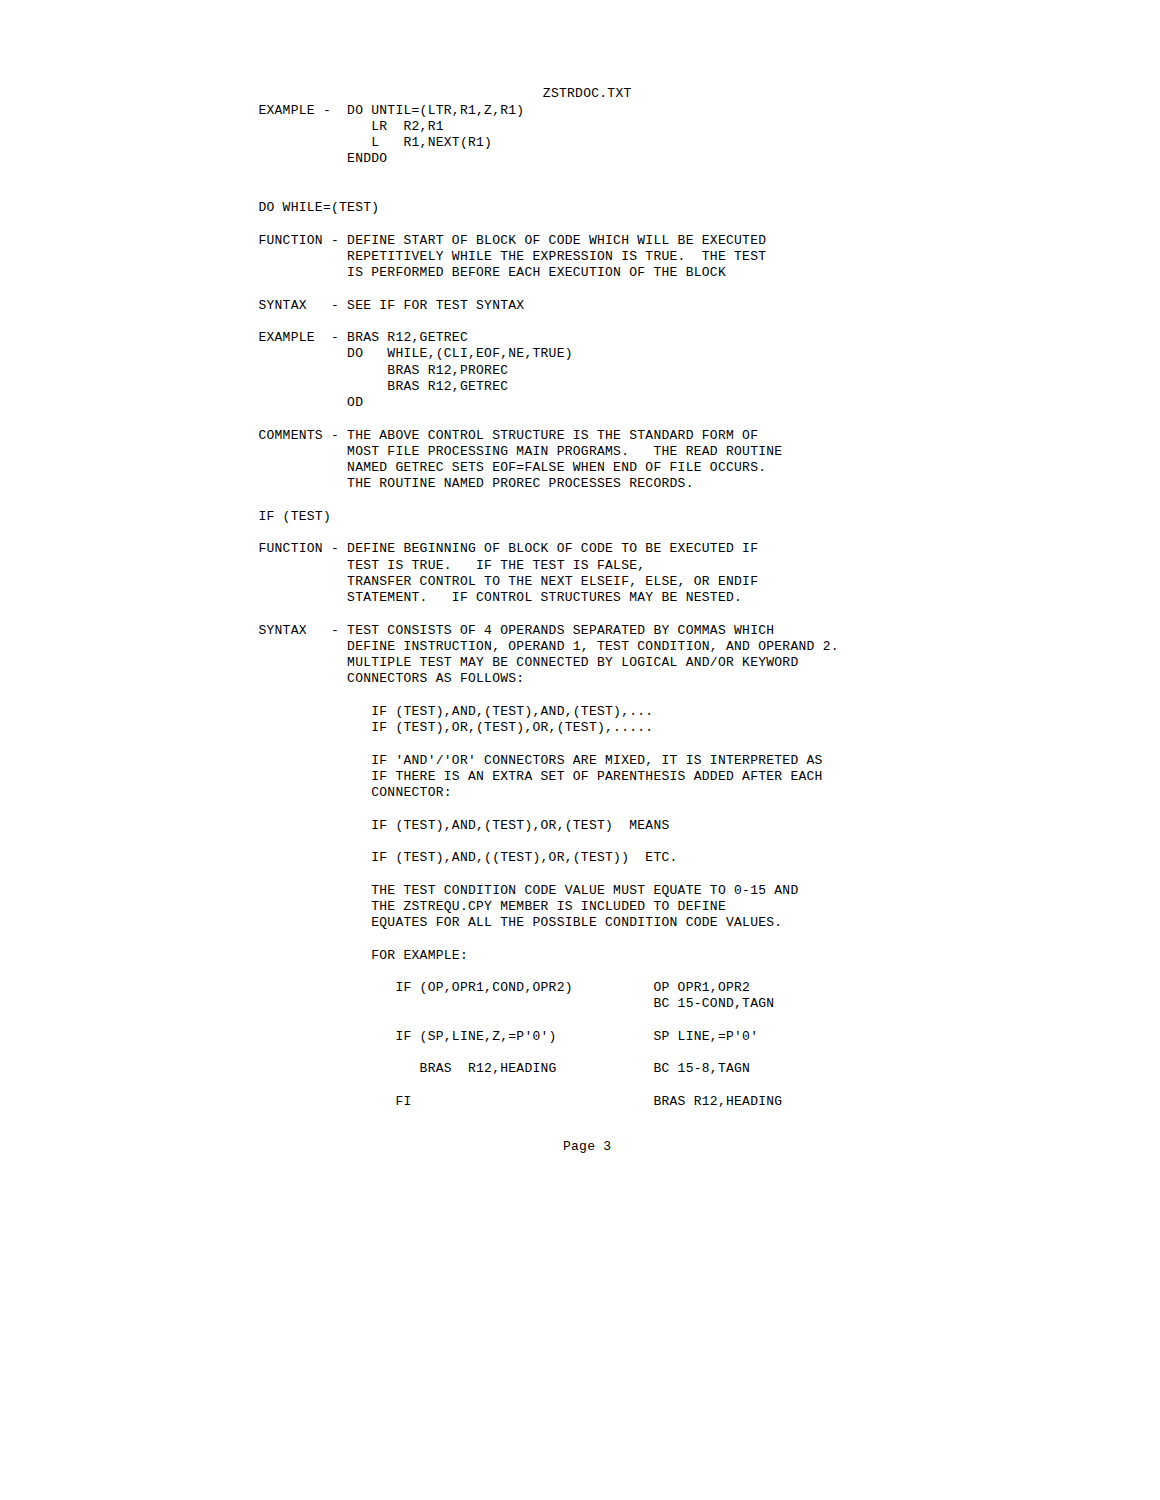ZSTRDOC.TXT
EXAMPLE -  DO UNTIL=(LTR,R1,Z,R1)
              LR  R2,R1
              L   R1,NEXT(R1)
           ENDDO


DO WHILE=(TEST)

FUNCTION - DEFINE START OF BLOCK OF CODE WHICH WILL BE EXECUTED
           REPETITIVELY WHILE THE EXPRESSION IS TRUE.  THE TEST
           IS PERFORMED BEFORE EACH EXECUTION OF THE BLOCK

SYNTAX   - SEE IF FOR TEST SYNTAX

EXAMPLE  - BRAS R12,GETREC
           DO   WHILE,(CLI,EOF,NE,TRUE)
                BRAS R12,PROREC
                BRAS R12,GETREC
           OD

COMMENTS - THE ABOVE CONTROL STRUCTURE IS THE STANDARD FORM OF
           MOST FILE PROCESSING MAIN PROGRAMS.   THE READ ROUTINE
           NAMED GETREC SETS EOF=FALSE WHEN END OF FILE OCCURS.
           THE ROUTINE NAMED PROREC PROCESSES RECORDS.

IF (TEST)

FUNCTION - DEFINE BEGINNING OF BLOCK OF CODE TO BE EXECUTED IF
           TEST IS TRUE.   IF THE TEST IS FALSE,
           TRANSFER CONTROL TO THE NEXT ELSEIF, ELSE, OR ENDIF
           STATEMENT.   IF CONTROL STRUCTURES MAY BE NESTED.

SYNTAX   - TEST CONSISTS OF 4 OPERANDS SEPARATED BY COMMAS WHICH
           DEFINE INSTRUCTION, OPERAND 1, TEST CONDITION, AND OPERAND 2.
           MULTIPLE TEST MAY BE CONNECTED BY LOGICAL AND/OR KEYWORD
           CONNECTORS AS FOLLOWS:

              IF (TEST),AND,(TEST),AND,(TEST),...
              IF (TEST),OR,(TEST),OR,(TEST),.....

              IF 'AND'/'OR' CONNECTORS ARE MIXED, IT IS INTERPRETED AS
              IF THERE IS AN EXTRA SET OF PARENTHESIS ADDED AFTER EACH
              CONNECTOR:

              IF (TEST),AND,(TEST),OR,(TEST)  MEANS

              IF (TEST),AND,((TEST),OR,(TEST))  ETC.

              THE TEST CONDITION CODE VALUE MUST EQUATE TO 0-15 AND
              THE ZSTREQU.CPY MEMBER IS INCLUDED TO DEFINE
              EQUATES FOR ALL THE POSSIBLE CONDITION CODE VALUES.

              FOR EXAMPLE:

                 IF (OP,OPR1,COND,OPR2)          OP OPR1,OPR2
                                                 BC 15-COND,TAGN

                 IF (SP,LINE,Z,=P'0')            SP LINE,=P'0'

                    BRAS  R12,HEADING            BC 15-8,TAGN

                 FI                              BRAS R12,HEADING
Page 3